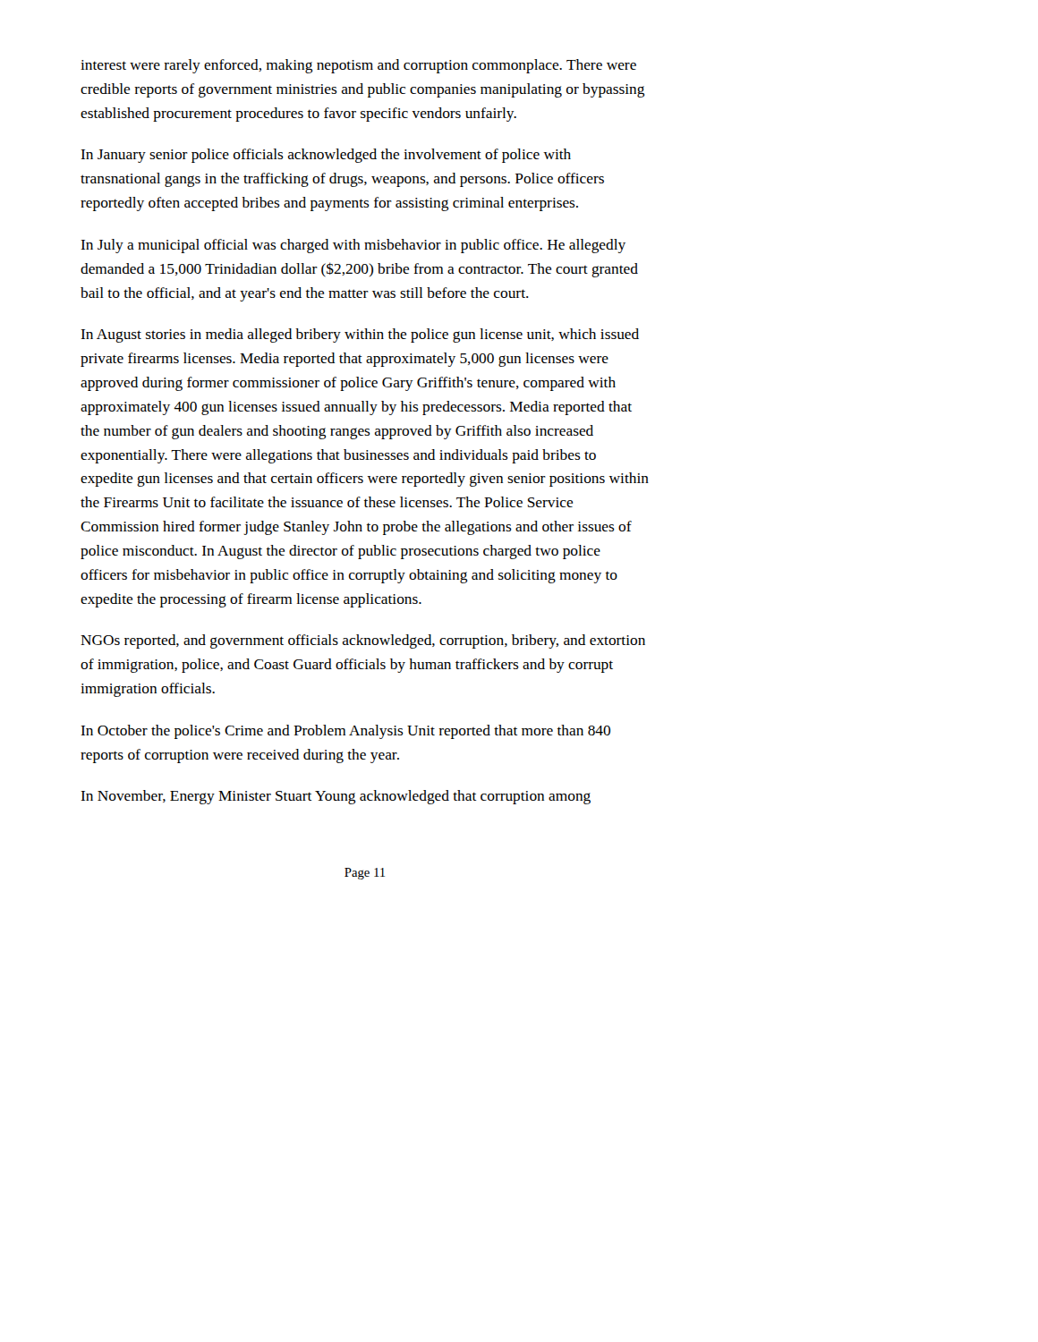interest were rarely enforced, making nepotism and corruption commonplace. There were credible reports of government ministries and public companies manipulating or bypassing established procurement procedures to favor specific vendors unfairly.
In January senior police officials acknowledged the involvement of police with transnational gangs in the trafficking of drugs, weapons, and persons. Police officers reportedly often accepted bribes and payments for assisting criminal enterprises.
In July a municipal official was charged with misbehavior in public office. He allegedly demanded a 15,000 Trinidadian dollar ($2,200) bribe from a contractor. The court granted bail to the official, and at year's end the matter was still before the court.
In August stories in media alleged bribery within the police gun license unit, which issued private firearms licenses. Media reported that approximately 5,000 gun licenses were approved during former commissioner of police Gary Griffith's tenure, compared with approximately 400 gun licenses issued annually by his predecessors. Media reported that the number of gun dealers and shooting ranges approved by Griffith also increased exponentially. There were allegations that businesses and individuals paid bribes to expedite gun licenses and that certain officers were reportedly given senior positions within the Firearms Unit to facilitate the issuance of these licenses. The Police Service Commission hired former judge Stanley John to probe the allegations and other issues of police misconduct. In August the director of public prosecutions charged two police officers for misbehavior in public office in corruptly obtaining and soliciting money to expedite the processing of firearm license applications.
NGOs reported, and government officials acknowledged, corruption, bribery, and extortion of immigration, police, and Coast Guard officials by human traffickers and by corrupt immigration officials.
In October the police's Crime and Problem Analysis Unit reported that more than 840 reports of corruption were received during the year.
In November, Energy Minister Stuart Young acknowledged that corruption among
Page 11